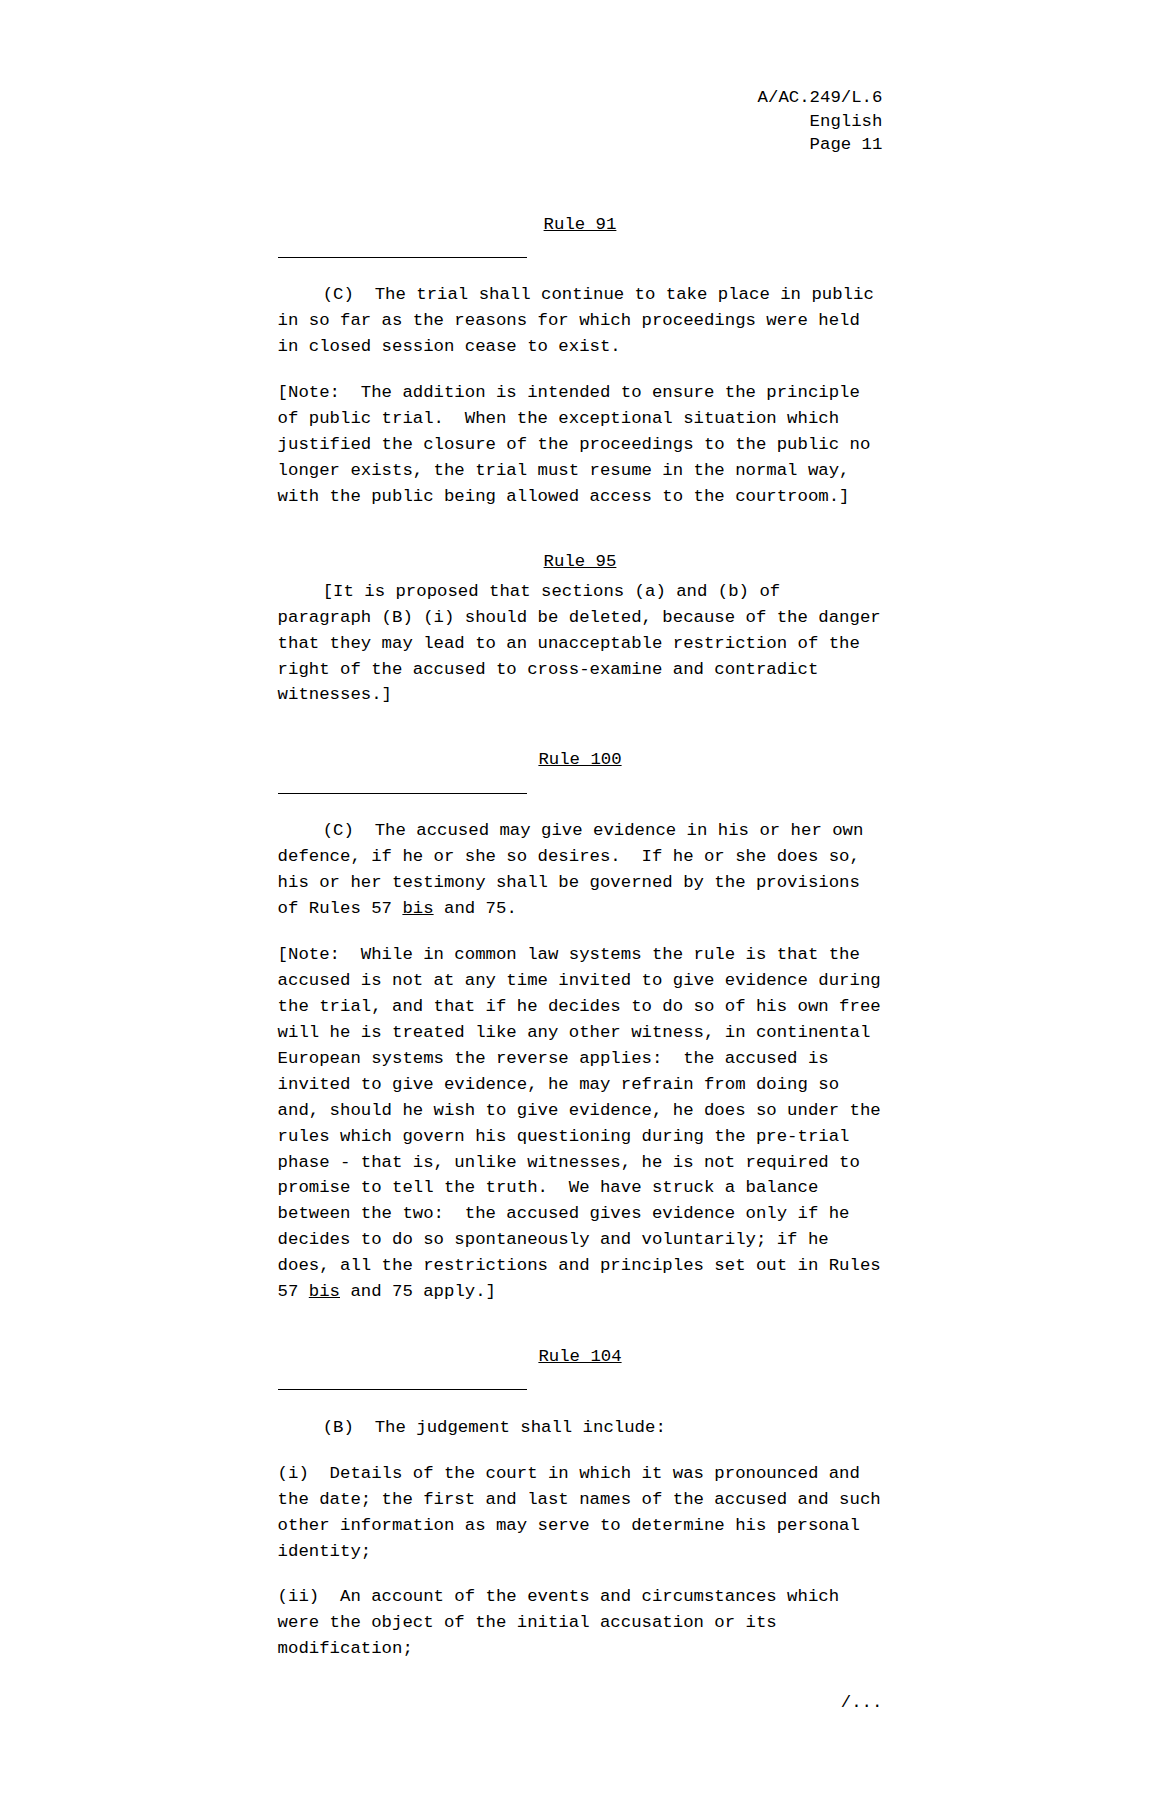A/AC.249/L.6
English
Page 11
Rule 91
(C) The trial shall continue to take place in public in so far as the reasons for which proceedings were held in closed session cease to exist.
[Note: The addition is intended to ensure the principle of public trial. When the exceptional situation which justified the closure of the proceedings to the public no longer exists, the trial must resume in the normal way, with the public being allowed access to the courtroom.]
Rule 95
[It is proposed that sections (a) and (b) of paragraph (B) (i) should be deleted, because of the danger that they may lead to an unacceptable restriction of the right of the accused to cross-examine and contradict witnesses.]
Rule 100
(C) The accused may give evidence in his or her own defence, if he or she so desires. If he or she does so, his or her testimony shall be governed by the provisions of Rules 57 bis and 75.
[Note: While in common law systems the rule is that the accused is not at any time invited to give evidence during the trial, and that if he decides to do so of his own free will he is treated like any other witness, in continental European systems the reverse applies: the accused is invited to give evidence, he may refrain from doing so and, should he wish to give evidence, he does so under the rules which govern his questioning during the pre-trial phase - that is, unlike witnesses, he is not required to promise to tell the truth. We have struck a balance between the two: the accused gives evidence only if he decides to do so spontaneously and voluntarily; if he does, all the restrictions and principles set out in Rules 57 bis and 75 apply.]
Rule 104
(B) The judgement shall include:
(i) Details of the court in which it was pronounced and the date; the first and last names of the accused and such other information as may serve to determine his personal identity;
(ii) An account of the events and circumstances which were the object of the initial accusation or its modification;
/...